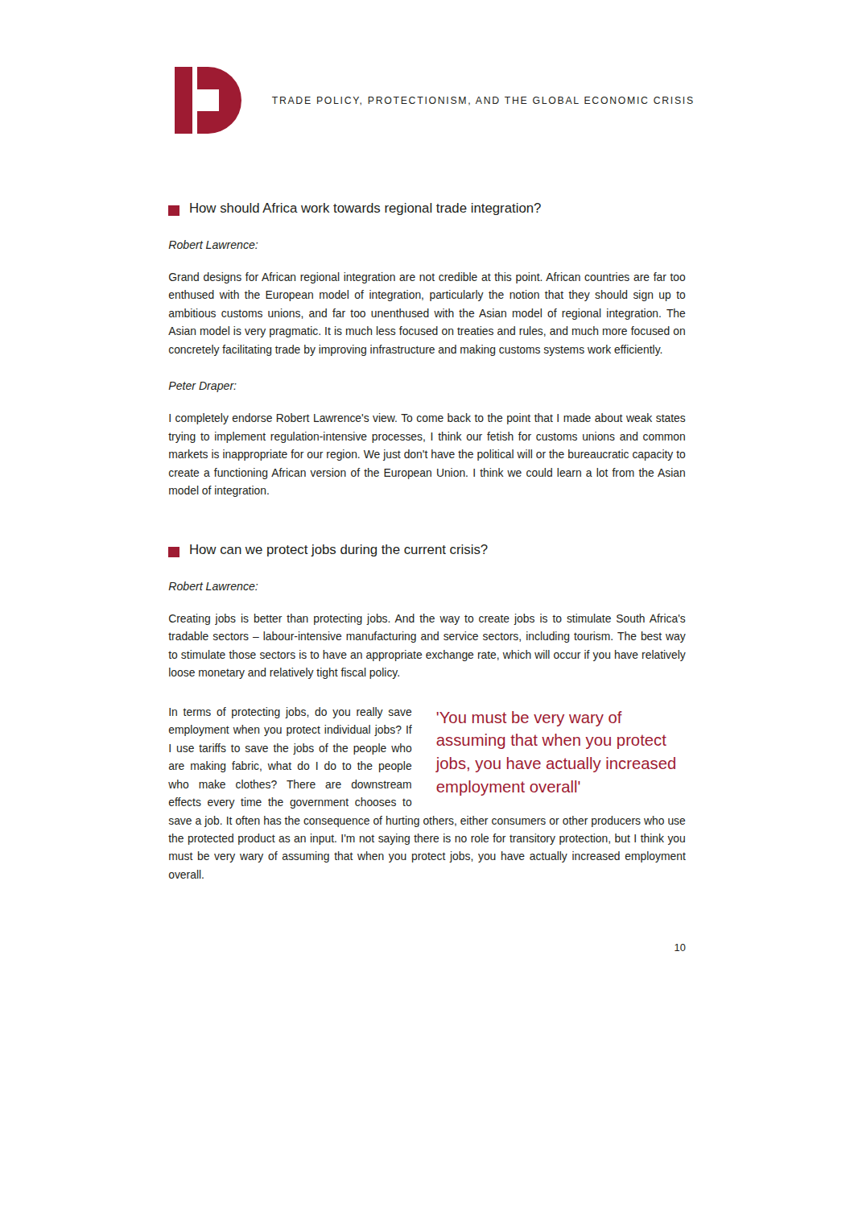Trade Policy, Protectionism, and the Global Economic Crisis
How should Africa work towards regional trade integration?
Robert Lawrence:
Grand designs for African regional integration are not credible at this point. African countries are far too enthused with the European model of integration, particularly the notion that they should sign up to ambitious customs unions, and far too unenthused with the Asian model of regional integration. The Asian model is very pragmatic. It is much less focused on treaties and rules, and much more focused on concretely facilitating trade by improving infrastructure and making customs systems work efficiently.
Peter Draper:
I completely endorse Robert Lawrence's view. To come back to the point that I made about weak states trying to implement regulation-intensive processes, I think our fetish for customs unions and common markets is inappropriate for our region. We just don't have the political will or the bureaucratic capacity to create a functioning African version of the European Union. I think we could learn a lot from the Asian model of integration.
How can we protect jobs during the current crisis?
Robert Lawrence:
Creating jobs is better than protecting jobs. And the way to create jobs is to stimulate South Africa's tradable sectors – labour-intensive manufacturing and service sectors, including tourism. The best way to stimulate those sectors is to have an appropriate exchange rate, which will occur if you have relatively loose monetary and relatively tight fiscal policy.
'You must be very wary of assuming that when you protect jobs, you have actually increased employment overall'
In terms of protecting jobs, do you really save employment when you protect individual jobs? If I use tariffs to save the jobs of the people who are making fabric, what do I do to the people who make clothes? There are downstream effects every time the government chooses to save a job. It often has the consequence of hurting others, either consumers or other producers who use the protected product as an input. I'm not saying there is no role for transitory protection, but I think you must be very wary of assuming that when you protect jobs, you have actually increased employment overall.
10